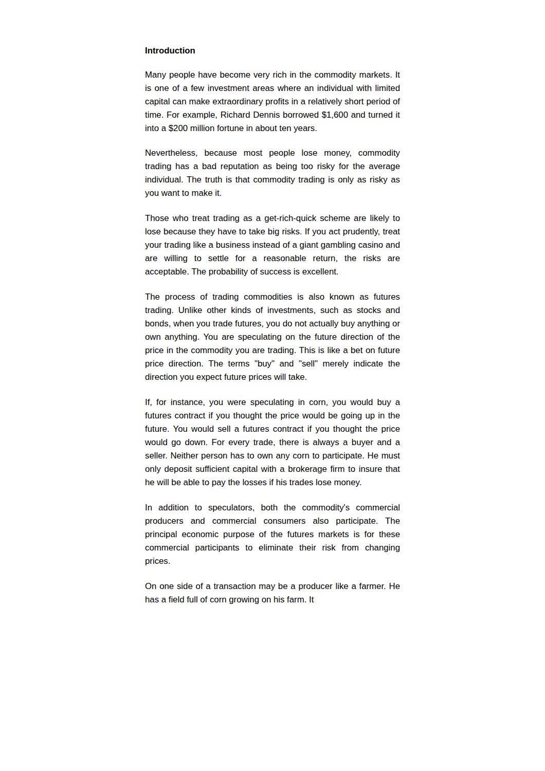Introduction
Many people have become very rich in the commodity markets. It is one of a few investment areas where an individual with limited capital can make extraordinary profits in a relatively short period of time. For example, Richard Dennis borrowed $1,600 and turned it into a $200 million fortune in about ten years.
Nevertheless, because most people lose money, commodity trading has a bad reputation as being too risky for the average individual. The truth is that commodity trading is only as risky as you want to make it.
Those who treat trading as a get-rich-quick scheme are likely to lose because they have to take big risks. If you act prudently, treat your trading like a business instead of a giant gambling casino and are willing to settle for a reasonable return, the risks are acceptable. The probability of success is excellent.
The process of trading commodities is also known as futures trading. Unlike other kinds of investments, such as stocks and bonds, when you trade futures, you do not actually buy anything or own anything. You are speculating on the future direction of the price in the commodity you are trading. This is like a bet on future price direction. The terms "buy" and "sell" merely indicate the direction you expect future prices will take.
If, for instance, you were speculating in corn, you would buy a futures contract if you thought the price would be going up in the future. You would sell a futures contract if you thought the price would go down. For every trade, there is always a buyer and a seller. Neither person has to own any corn to participate. He must only deposit sufficient capital with a brokerage firm to insure that he will be able to pay the losses if his trades lose money.
In addition to speculators, both the commodity's commercial producers and commercial consumers also participate. The principal economic purpose of the futures markets is for these commercial participants to eliminate their risk from changing prices.
On one side of a transaction may be a producer like a farmer. He has a field full of corn growing on his farm. It